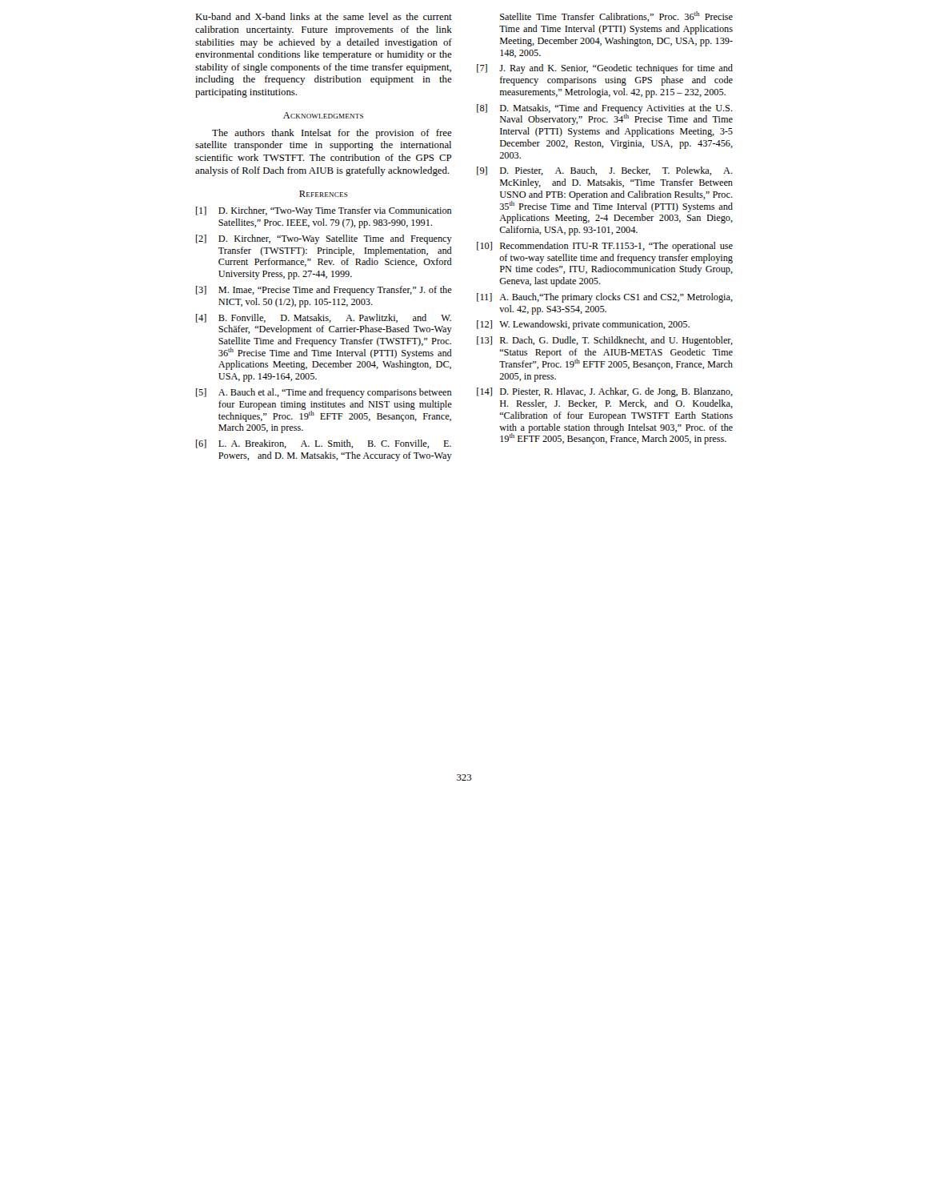Ku-band and X-band links at the same level as the current calibration uncertainty. Future improvements of the link stabilities may be achieved by a detailed investigation of environmental conditions like temperature or humidity or the stability of single components of the time transfer equipment, including the frequency distribution equipment in the participating institutions.
Acknowledgments
The authors thank Intelsat for the provision of free satellite transponder time in supporting the international scientific work TWSTFT. The contribution of the GPS CP analysis of Rolf Dach from AIUB is gratefully acknowledged.
References
[1] D. Kirchner, “Two-Way Time Transfer via Communication Satellites,” Proc. IEEE, vol. 79 (7), pp. 983-990, 1991.
[2] D. Kirchner, “Two-Way Satellite Time and Frequency Transfer (TWSTFT): Principle, Implementation, and Current Performance,” Rev. of Radio Science, Oxford University Press, pp. 27-44, 1999.
[3] M. Imae, “Precise Time and Frequency Transfer,” J. of the NICT, vol. 50 (1/2), pp. 105-112, 2003.
[4] B. Fonville, D. Matsakis, A. Pawlitzki, and W. Schäfer, “Development of Carrier-Phase-Based Two-Way Satellite Time and Frequency Transfer (TWSTFT),” Proc. 36th Precise Time and Time Interval (PTTI) Systems and Applications Meeting, December 2004, Washington, DC, USA, pp. 149-164, 2005.
[5] A. Bauch et al., “Time and frequency comparisons between four European timing institutes and NIST using multiple techniques,” Proc. 19th EFTF 2005, Besançon, France, March 2005, in press.
[6] L. A. Breakiron, A. L. Smith, B. C. Fonville, E. Powers, and D. M. Matsakis, “The Accuracy of Two-Way Satellite Time Transfer Calibrations,” Proc. 36th Precise Time and Time Interval (PTTI) Systems and Applications Meeting, December 2004, Washington, DC, USA, pp. 139-148, 2005.
[7] J. Ray and K. Senior, “Geodetic techniques for time and frequency comparisons using GPS phase and code measurements,” Metrologia, vol. 42, pp. 215 – 232, 2005.
[8] D. Matsakis, “Time and Frequency Activities at the U.S. Naval Observatory,” Proc. 34th Precise Time and Time Interval (PTTI) Systems and Applications Meeting, 3-5 December 2002, Reston, Virginia, USA, pp. 437-456, 2003.
[9] D. Piester, A. Bauch, J. Becker, T. Polewka, A. McKinley, and D. Matsakis, “Time Transfer Between USNO and PTB: Operation and Calibration Results,” Proc. 35th Precise Time and Time Interval (PTTI) Systems and Applications Meeting, 2-4 December 2003, San Diego, California, USA, pp. 93-101, 2004.
[10] Recommendation ITU-R TF.1153-1, “The operational use of two-way satellite time and frequency transfer employing PN time codes”, ITU, Radiocommunication Study Group, Geneva, last update 2005.
[11] A. Bauch,“The primary clocks CS1 and CS2,” Metrologia, vol. 42, pp. S43-S54, 2005.
[12] W. Lewandowski, private communication, 2005.
[13] R. Dach, G. Dudle, T. Schildknecht, and U. Hugentobler, “Status Report of the AIUB-METAS Geodetic Time Transfer”, Proc. 19th EFTF 2005, Besançon, France, March 2005, in press.
[14] D. Piester, R. Hlavac, J. Achkar, G. de Jong, B. Blanzano, H. Ressler, J. Becker, P. Merck, and O. Koudelka, “Calibration of four European TWSTFT Earth Stations with a portable station through Intelsat 903,” Proc. of the 19th EFTF 2005, Besançon, France, March 2005, in press.
323